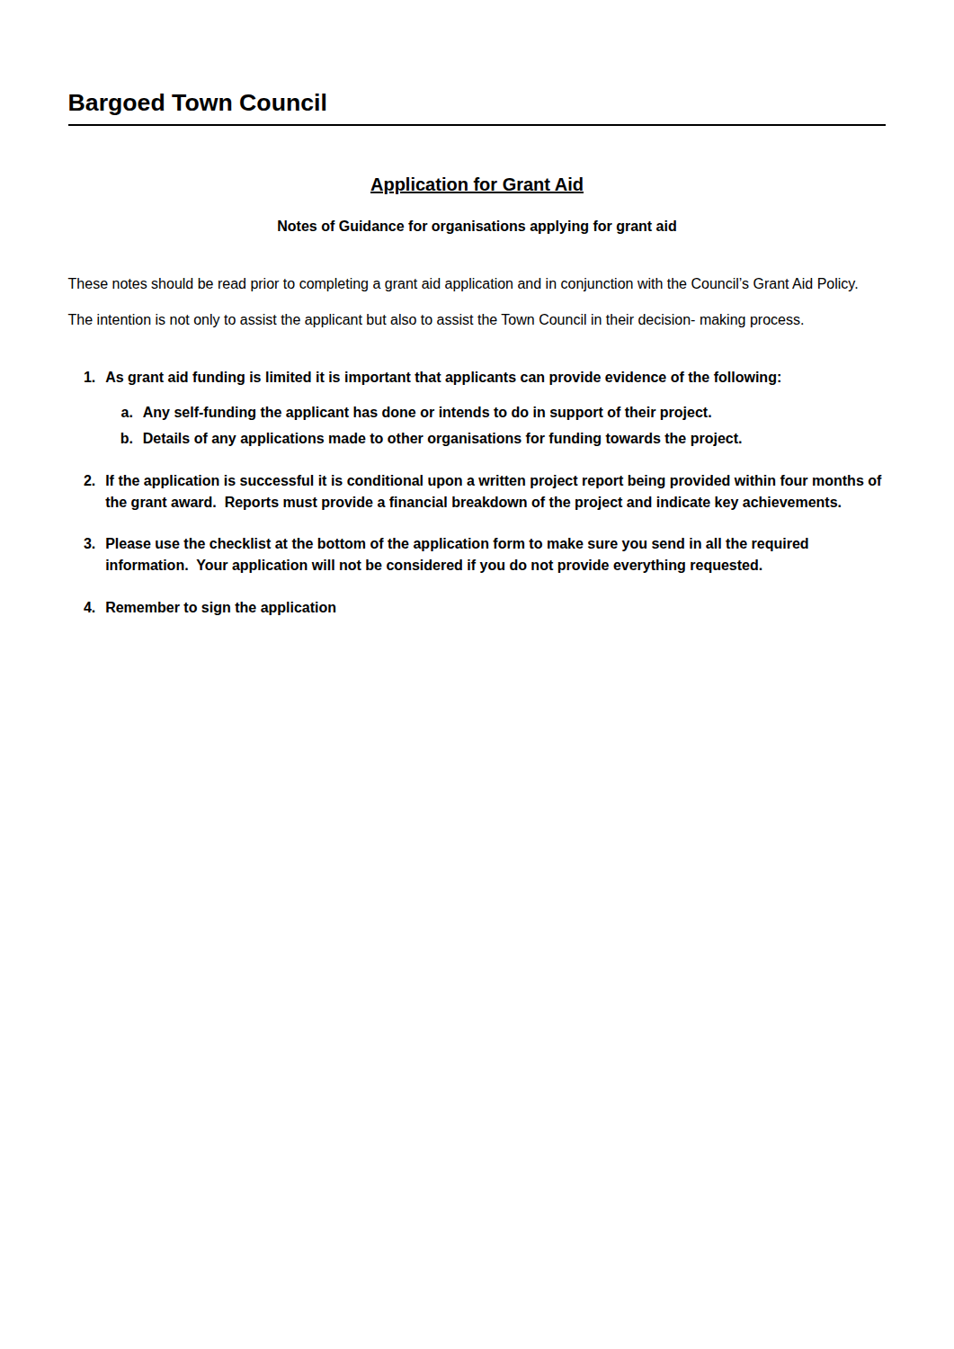Bargoed Town Council
Application for Grant Aid
Notes of Guidance for organisations applying for grant aid
These notes should be read prior to completing a grant aid application and in conjunction with the Council’s Grant Aid Policy.
The intention is not only to assist the applicant but also to assist the Town Council in their decision- making process.
As grant aid funding is limited it is important that applicants can provide evidence of the following:
Any self-funding the applicant has done or intends to do in support of their project.
Details of any applications made to other organisations for funding towards the project.
If the application is successful it is conditional upon a written project report being provided within four months of the grant award. Reports must provide a financial breakdown of the project and indicate key achievements.
Please use the checklist at the bottom of the application form to make sure you send in all the required information. Your application will not be considered if you do not provide everything requested.
Remember to sign the application